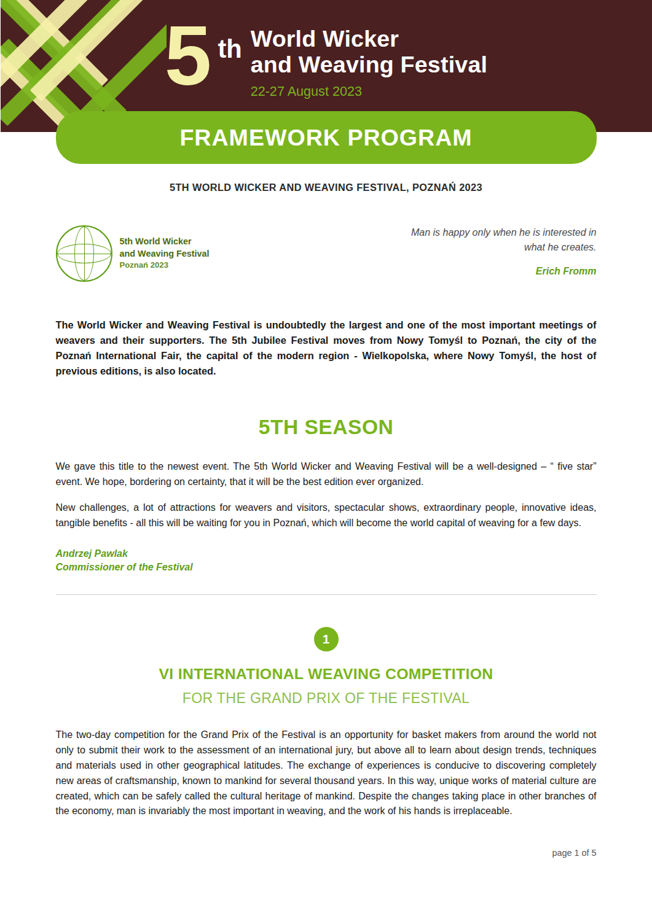5
th
World Wicker
and Weaving Festival
22-27 August 2023
FRAMEWORK PROGRAM
5TH WORLD WICKER AND WEAVING FESTIVAL, POZNAŃ 2023
5th World Wicker and Weaving Festival Poznań 2023
Man is happy only when he is interested in what he creates. Erich Fromm
The World Wicker and Weaving Festival is undoubtedly the largest and one of the most important meetings of weavers and their supporters. The 5th Jubilee Festival moves from Nowy Tomyśl to Poznań, the city of the Poznań International Fair, the capital of the modern region - Wielkopolska, where Nowy Tomyśl, the host of previous editions, is also located.
5TH SEASON
We gave this title to the newest event. The 5th World Wicker and Weaving Festival will be a well-designed – “ five star” event. We hope, bordering on certainty, that it will be the best edition ever organized.
New challenges, a lot of attractions for weavers and visitors, spectacular shows, extraordinary people, innovative ideas, tangible benefits - all this will be waiting for you in Poznań, which will become the world capital of weaving for a few days.
Andrzej Pawlak Commissioner of the Festival
1
VI INTERNATIONAL WEAVING COMPETITION FOR THE GRAND PRIX OF THE FESTIVAL
The two-day competition for the Grand Prix of the Festival is an opportunity for basket makers from around the world not only to submit their work to the assessment of an international jury, but above all to learn about design trends, techniques and materials used in other geographical latitudes. The exchange of experiences is conducive to discovering completely new areas of craftsmanship, known to mankind for several thousand years. In this way, unique works of material culture are created, which can be safely called the cultural heritage of mankind. Despite the changes taking place in other branches of the economy, man is invariably the most important in weaving, and the work of his hands is irreplaceable.
page 1 of 5